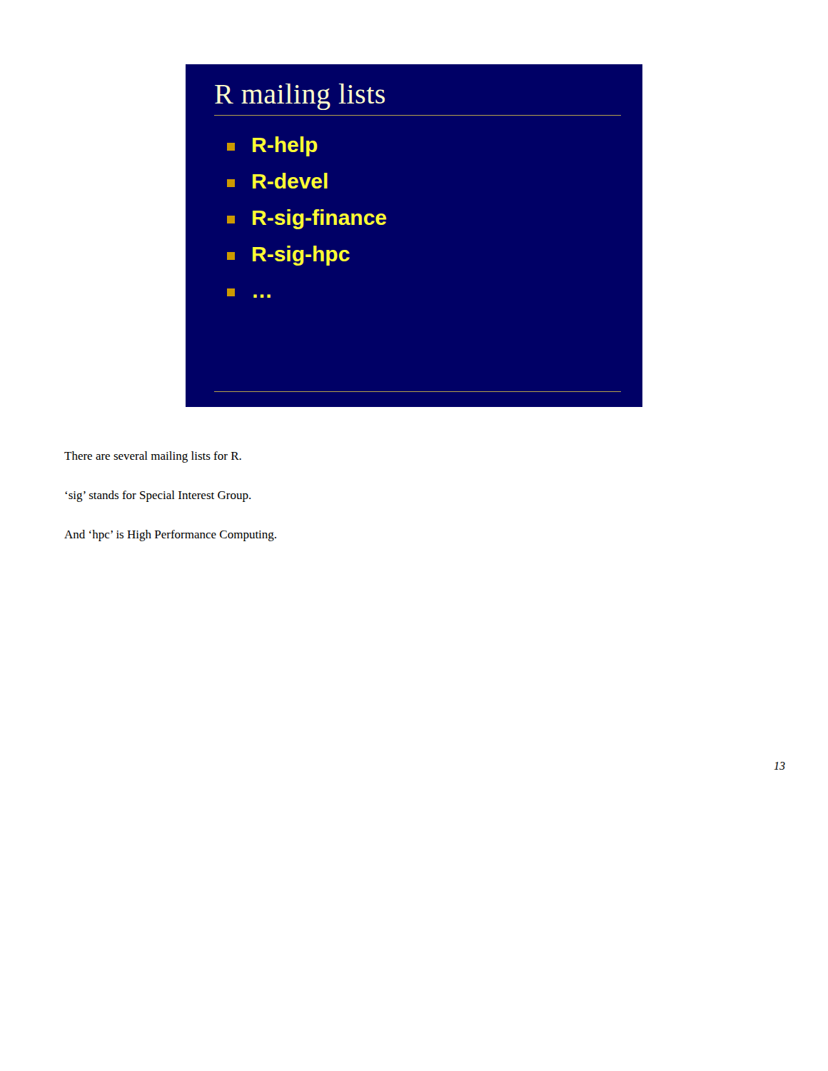R mailing lists
R-help
R-devel
R-sig-finance
R-sig-hpc
…
There are several mailing lists for R.
‘sig’ stands for Special Interest Group.
And ‘hpc’ is High Performance Computing.
13